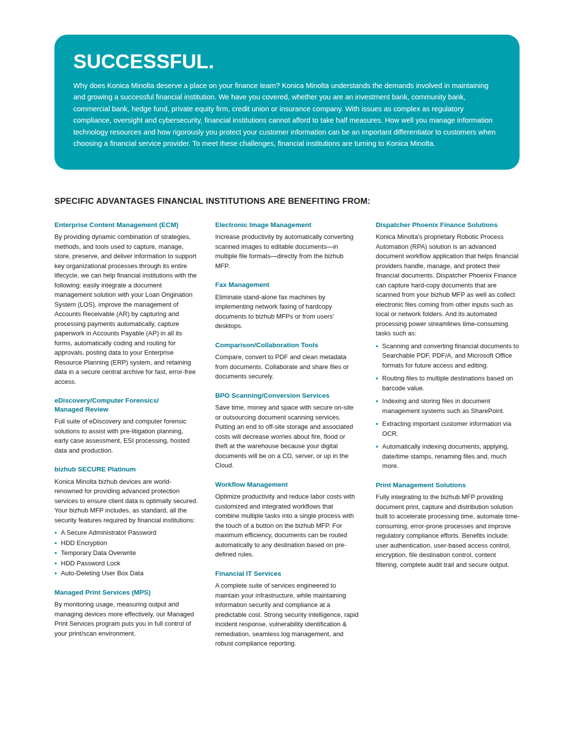SUCCESSFUL.
Why does Konica Minolta deserve a place on your finance team? Konica Minolta understands the demands involved in maintaining and growing a successful financial institution. We have you covered, whether you are an investment bank, community bank, commercial bank, hedge fund, private equity firm, credit union or insurance company. With issues as complex as regulatory compliance, oversight and cybersecurity, financial institutions cannot afford to take half measures. How well you manage information technology resources and how rigorously you protect your customer information can be an important differentiator to customers when choosing a financial service provider. To meet these challenges, financial institutions are turning to Konica Minolta.
Specific advantages financial institutions are benefiting from:
Enterprise Content Management (ECM)
By providing dynamic combination of strategies, methods, and tools used to capture, manage, store, preserve, and deliver information to support key organizational processes through its entire lifecycle, we can help financial institutions with the following: easily integrate a document management solution with your Loan Origination System (LOS), improve the management of Accounts Receivable (AR) by capturing and processing payments automatically, capture paperwork in Accounts Payable (AP) in all its forms, automatically coding and routing for approvals, posting data to your Enterprise Resource Planning (ERP) system, and retaining data in a secure central archive for fast, error-free access.
eDiscovery/Computer Forensics/
Managed Review
Full suite of eDiscovery and computer forensic solutions to assist with pre-litigation planning, early case assessment, ESI processing, hosted data and production.
bizhub SECURE Platinum
Konica Minolta bizhub devices are world-renowned for providing advanced protection services to ensure client data is optimally secured. Your bizhub MFP includes, as standard, all the security features required by financial institutions:
A Secure Administrator Password
HDD Encryption
Temporary Data Overwrite
HDD Password Lock
Auto-Deleting User Box Data
Managed Print Services (MPS)
By monitoring usage, measuring output and managing devices more effectively, our Managed Print Services program puts you in full control of your print/scan environment.
Electronic Image Management
Increase productivity by automatically converting scanned images to editable documents—in multiple file formats—directly from the bizhub MFP.
Fax Management
Eliminate stand-alone fax machines by implementing network faxing of hardcopy documents to bizhub MFPs or from users' desktops.
Comparison/Collaboration Tools
Compare, convert to PDF and clean metadata from documents. Collaborate and share files or documents securely.
BPO Scanning/Conversion Services
Save time, money and space with secure on-site or outsourcing document scanning services. Putting an end to off-site storage and associated costs will decrease worries about fire, flood or theft at the warehouse because your digital documents will be on a CD, server, or up in the Cloud.
Workflow Management
Optimize productivity and reduce labor costs with customized and integrated workflows that combine multiple tasks into a single process with the touch of a button on the bizhub MFP. For maximum efficiency, documents can be routed automatically to any destination based on pre-defined rules.
Financial IT Services
A complete suite of services engineered to maintain your infrastructure, while maintaining information security and compliance at a predictable cost. Strong security intelligence, rapid incident response, vulnerability identification & remediation, seamless log management, and robust compliance reporting.
Dispatcher Phoenix Finance Solutions
Konica Minolta's proprietary Robotic Process Automation (RPA) solution is an advanced document workflow application that helps financial providers handle, manage, and protect their financial documents. Dispatcher Phoenix Finance can capture hard-copy documents that are scanned from your bizhub MFP as well as collect electronic files coming from other inputs such as local or network folders. And its automated processing power streamlines time-consuming tasks such as:
Scanning and converting financial documents to Searchable PDF, PDF/A, and Microsoft Office formats for future access and editing.
Routing files to multiple destinations based on barcode value.
Indexing and storing files in document management systems such as SharePoint.
Extracting important customer information via OCR.
Automatically indexing documents, applying, date/time stamps, renaming files and, much more.
Print Management Solutions
Fully integrating to the bizhub MFP providing document print, capture and distribution solution built to accelerate processing time, automate time-consuming, error-prone processes and improve regulatory compliance efforts. Benefits include: user authentication, user-based access control, encryption, file destination control, content filtering, complete audit trail and secure output.